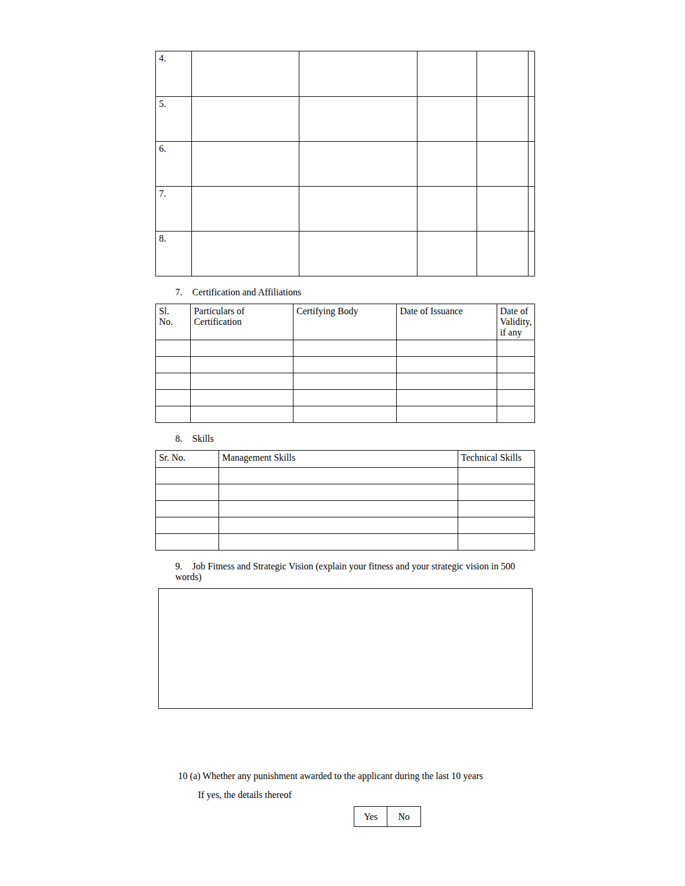| 4. | | | | | |
| 5. | | | | | |
| 6. | | | | | |
| 7. | | | | | |
| 8. | | | | | |
7. Certification and Affiliations
| Sl. No. | Particulars of Certification | Certifying Body | Date of Issuance | Date of Validity, if any |
8. Skills
| Sr. No. | Management Skills | Technical Skills |
9. Job Fitness and Strategic Vision (explain your fitness and your strategic vision in 500 words)
10 (a) Whether any punishment awarded to the applicant during the last 10 years
If yes, the details thereof
| Yes | No |